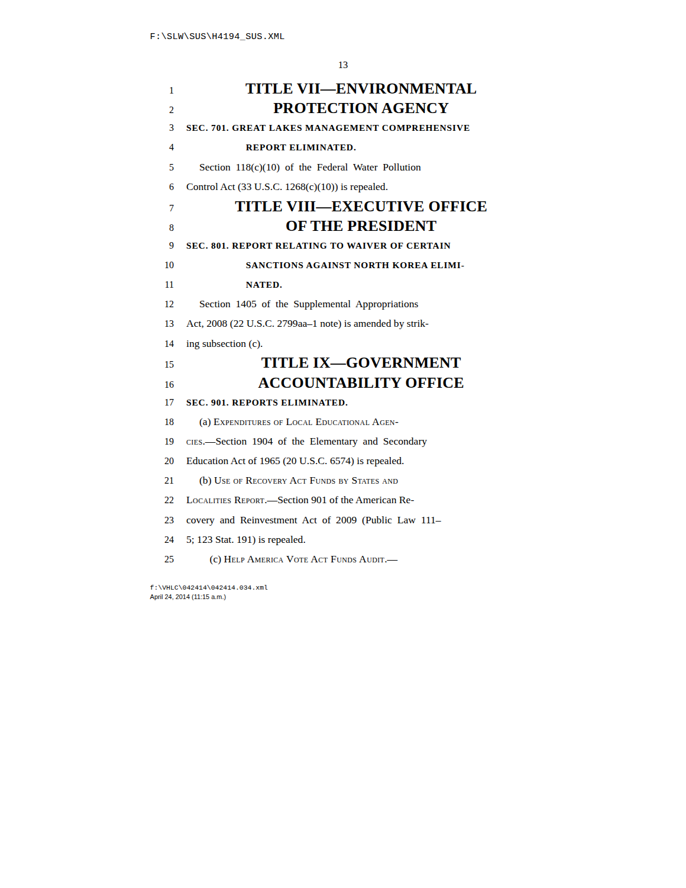F:\SLW\SUS\H4194_SUS.XML
13
1
TITLE VII—ENVIRONMENTAL
2
PROTECTION AGENCY
3
SEC. 701. GREAT LAKES MANAGEMENT COMPREHENSIVE
4
REPORT ELIMINATED.
5
Section 118(c)(10) of the Federal Water Pollution
6
Control Act (33 U.S.C. 1268(c)(10)) is repealed.
7
TITLE VIII—EXECUTIVE OFFICE
8
OF THE PRESIDENT
9
SEC. 801. REPORT RELATING TO WAIVER OF CERTAIN
10
SANCTIONS AGAINST NORTH KOREA ELIMI-
11
NATED.
12
Section 1405 of the Supplemental Appropriations
13
Act, 2008 (22 U.S.C. 2799aa–1 note) is amended by strik-
14
ing subsection (c).
15
TITLE IX—GOVERNMENT
16
ACCOUNTABILITY OFFICE
17
SEC. 901. REPORTS ELIMINATED.
18
(a) Expenditures of Local Educational Agen-
19
cies.—Section 1904 of the Elementary and Secondary
20
Education Act of 1965 (20 U.S.C. 6574) is repealed.
21
(b) Use of Recovery Act Funds by States and
22
Localities Report.—Section 901 of the American Re-
23
covery and Reinvestment Act of 2009 (Public Law 111–
24
5; 123 Stat. 191) is repealed.
25
(c) Help America Vote Act Funds Audit.—
f:\VHLC\042414\042414.034.xml
April 24, 2014 (11:15 a.m.)